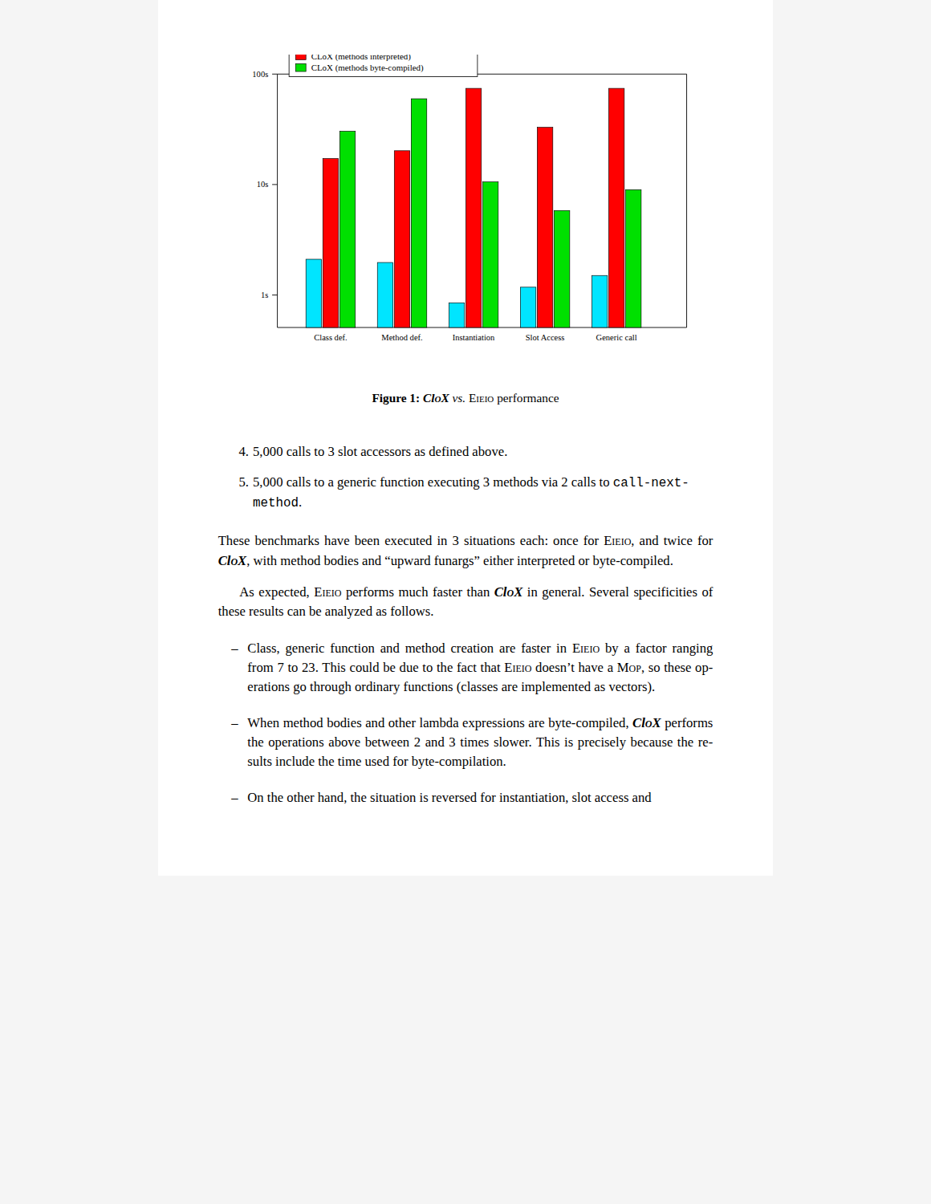log scale: y(1s)=370, y(10s)=200, y(100s)=30 => 170 px per decade 100s 10s 1s Group 1: Class def. center 140 Class def. Method def. Instantiation Slot Access Generic call EIEIO CLoX (methods interpreted) CLoX (methods byte-compiled)
Figure 1: Clo X vs. Eieio performance
5,000 calls to 3 slot accessors as defined above.
5,000 calls to a generic function executing 3 methods via 2 calls to call-next-method.
These benchmarks have been executed in 3 situations each: once for Eieio, and twice for Clo X, with method bodies and “upward funargs” either interpreted or byte-compiled.
As expected, Eieio performs much faster than Clo X in general. Several specificities of these results can be analyzed as follows.
Class, generic function and method creation are faster in Eieio by a factor ranging from 7 to 23. This could be due to the fact that Eieio doesn’t have a Mop, so these operations go through ordinary functions (classes are implemented as vectors).
When method bodies and other lambda expressions are byte-compiled, Clo X performs the operations above between 2 and 3 times slower. This is precisely because the results include the time used for byte-compilation.
On the other hand, the situation is reversed for instantiation, slot access and